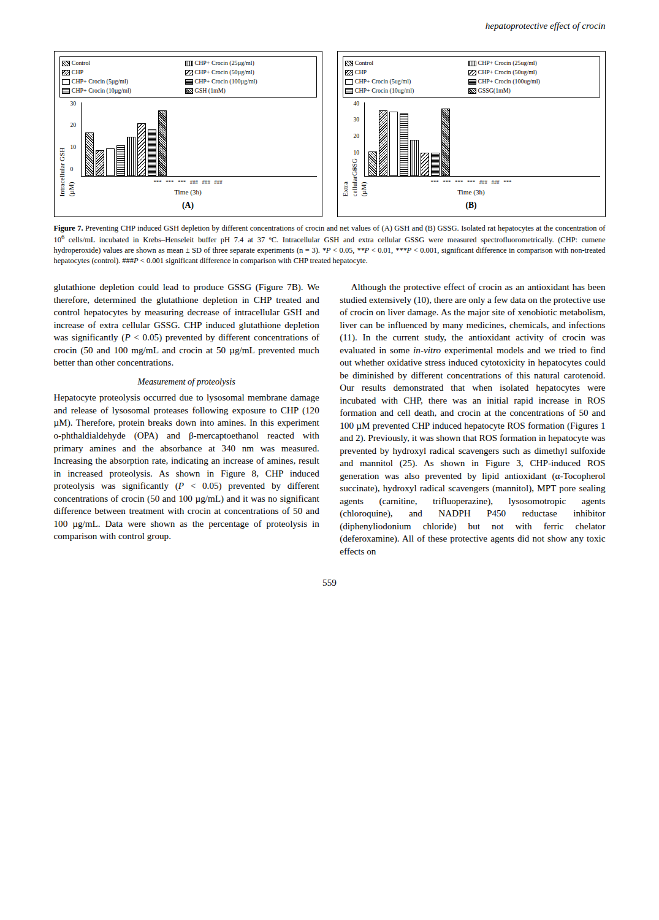hepatoprotective effect of crocin
| Control | CHP+ Crocin (25µg/ml) |
| CHP | CHP+ Crocin (50µg/ml) |
| CHP+ Crocin (5µg/ml) | CHP+ Crocin (100µg/ml) |
| CHP+ Crocin (10µg/ml) | GSH (1mM) |
Intracellular GSH (µM)
3020100
*** *** *** ### ### ###
Time (3h)
(A)
| Control | CHP+ Crocin (25ug/ml) |
| CHP | CHP+ Crocin (50ug/ml) |
| CHP+ Crocin (5ug/ml) | CHP+ Crocin (100ug/ml) |
| CHP+ Crocin (10ug/ml) | GSSG(1mM) |
Extra cellularGSSG (µM)
403020100
*** *** *** *** ### ### ***
Time (3h)
(B)
Figure 7. Preventing CHP induced GSH depletion by different concentrations of crocin and net values of (A) GSH and (B) GSSG. Isolated rat hepatocytes at the concentration of 106 cells/mL incubated in Krebs–Henseleit buffer pH 7.4 at 37 ºC. Intracellular GSH and extra cellular GSSG were measured spectrofluorometrically. (CHP: cumene hydroperoxide) values are shown as mean ± SD of three separate experiments (n = 3). *P < 0.05, **P < 0.01, ***P < 0.001, significant difference in comparison with non-treated hepatocytes (control). ###P < 0.001 significant difference in comparison with CHP treated hepatocyte.
glutathione depletion could lead to produce GSSG (Figure 7B). We therefore, determined the glutathione depletion in CHP treated and control hepatocytes by measuring decrease of intracellular GSH and increase of extra cellular GSSG. CHP induced glutathione depletion was significantly (P < 0.05) prevented by different concentrations of crocin (50 and 100 mg/mL and crocin at 50 µg/mL prevented much better than other concentrations.
Measurement of proteolysis
Hepatocyte proteolysis occurred due to lysosomal membrane damage and release of lysosomal proteases following exposure to CHP (120 µM). Therefore, protein breaks down into amines. In this experiment o-phthaldialdehyde (OPA) and β-mercaptoethanol reacted with primary amines and the absorbance at 340 nm was measured. Increasing the absorption rate, indicating an increase of amines, result in increased proteolysis. As shown in Figure 8, CHP induced proteolysis was significantly (P < 0.05) prevented by different concentrations of crocin (50 and 100 µg/mL) and it was no significant difference between treatment with crocin at concentrations of 50 and 100 µg/mL. Data were shown as the percentage of proteolysis in comparison with control group.
Although the protective effect of crocin as an antioxidant has been studied extensively (10), there are only a few data on the protective use of crocin on liver damage. As the major site of xenobiotic metabolism, liver can be influenced by many medicines, chemicals, and infections (11). In the current study, the antioxidant activity of crocin was evaluated in some in-vitro experimental models and we tried to find out whether oxidative stress induced cytotoxicity in hepatocytes could be diminished by different concentrations of this natural carotenoid. Our results demonstrated that when isolated hepatocytes were incubated with CHP, there was an initial rapid increase in ROS formation and cell death, and crocin at the concentrations of 50 and 100 µM prevented CHP induced hepatocyte ROS formation (Figures 1 and 2). Previously, it was shown that ROS formation in hepatocyte was prevented by hydroxyl radical scavengers such as dimethyl sulfoxide and mannitol (25). As shown in Figure 3, CHP-induced ROS generation was also prevented by lipid antioxidant (α-Tocopherol succinate), hydroxyl radical scavengers (mannitol), MPT pore sealing agents (carnitine, trifluoperazine), lysosomotropic agents (chloroquine), and NADPH P450 reductase inhibitor (diphenyliodonium chloride) but not with ferric chelator (deferoxamine). All of these protective agents did not show any toxic effects on
559